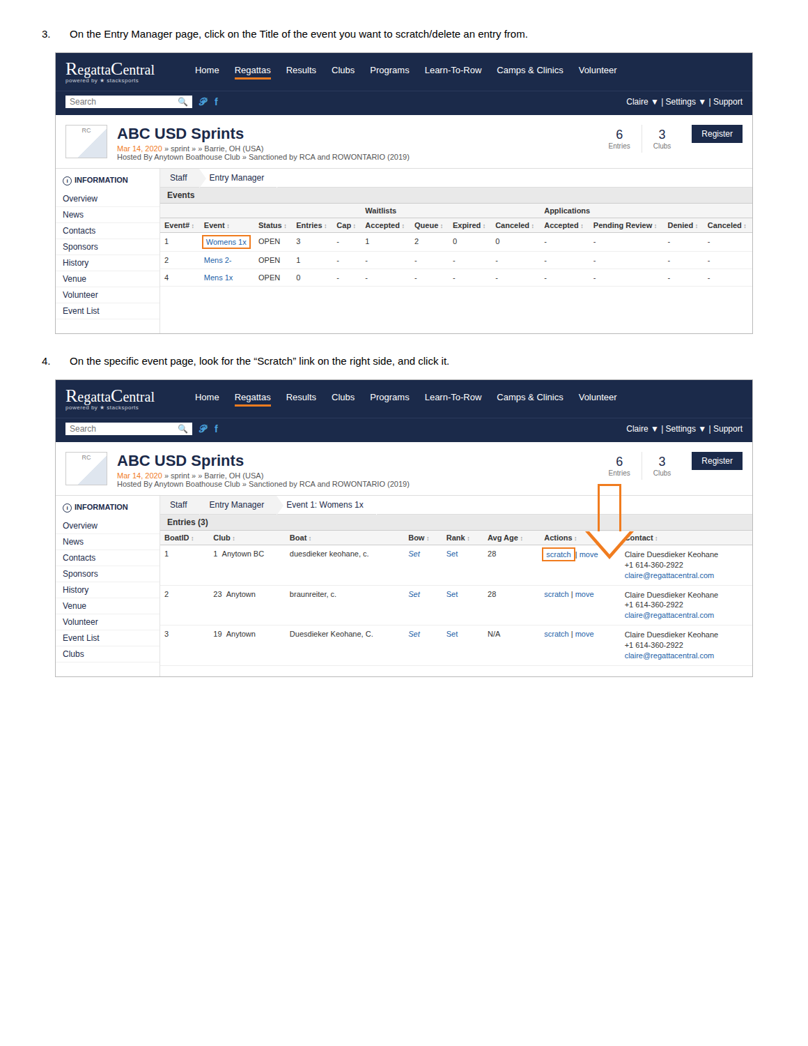3. On the Entry Manager page, click on the Title of the event you want to scratch/delete an entry from.
RegattaCentral powered by ★ stacksports
Home Regattas Results Clubs Programs Learn-To-Row Camps & Clinics Volunteer
Search🔍
𝒫 f
Claire ▼ | Settings ▼ | Support
RC
ABC USD Sprints
Mar 14, 2020 » sprint » » Barrie, OH (USA)
Hosted By Anytown Boathouse Club » Sanctioned by RCA and ROWONTARIO (2019)
6
Entries
3
Clubs
Register
i INFORMATION
Overview
News
Contacts
Sponsors
History
Venue
Volunteer
Event List
Staff
Entry Manager
Events
| | Waitlists | Applications |
| --- | --- | --- |
| Event# | Event | Status | Entries | Cap | Accepted | Queue | Expired | Canceled | Accepted | Pending Review | Denied | Canceled |
| 1 | Womens 1x | OPEN | 3 | - | 1 | 2 | 0 | 0 | - | - | - | - |
| 2 | Mens 2- | OPEN | 1 | - | - | - | - | - | - | - | - | - |
| 4 | Mens 1x | OPEN | 0 | - | - | - | - | - | - | - | - | - |
4. On the specific event page, look for the “Scratch” link on the right side, and click it.
RegattaCentral powered by ★ stacksports
Home Regattas Results Clubs Programs Learn-To-Row Camps & Clinics Volunteer
Search🔍
𝒫 f
Claire ▼ | Settings ▼ | Support
RC
ABC USD Sprints
Mar 14, 2020 » sprint » » Barrie, OH (USA)
Hosted By Anytown Boathouse Club » Sanctioned by RCA and ROWONTARIO (2019)
6
Entries
3
Clubs
Register
i INFORMATION
Overview
News
Contacts
Sponsors
History
Venue
Volunteer
Event List
Clubs
Staff
Entry Manager
Event 1: Womens 1x
Entries (3)
| BoatID | Club | Boat | Bow | Rank | Avg Age | Actions | Contact |
| --- | --- | --- | --- | --- | --- | --- | --- |
| 1 | 1 Anytown BC | duesdieker keohane, c. | Set | Set | 28 | scratch / move | Claire Duesdieker Keohane +1 614-360-2922 claire@regattacentral.com |
| 2 | 23 Anytown | braunreiter, c. | Set | Set | 28 | scratch / move | Claire Duesdieker Keohane +1 614-360-2922 claire@regattacentral.com |
| 3 | 19 Anytown | Duesdieker Keohane, C. | Set | Set | N/A | scratch / move | Claire Duesdieker Keohane +1 614-360-2922 claire@regattacentral.com |